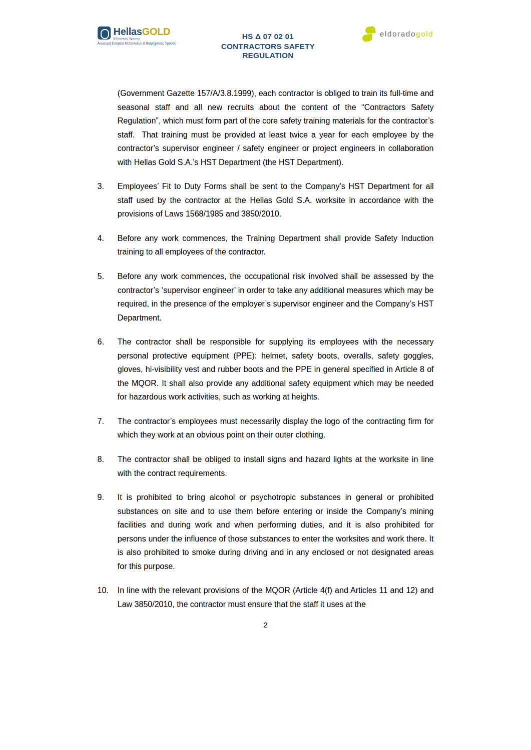Hellas GOLD Ελληνικός Χρυσός
Ανώνυμη Εταιρεία Μεταλλείων & Βιομηχανίας Χρυσού
HS Δ 07 02 01
CONTRACTORS SAFETY REGULATION
eldoradogold
(Government Gazette 157/A/3.8.1999), each contractor is obliged to train its full-time and seasonal staff and all new recruits about the content of the “Contractors Safety Regulation”, which must form part of the core safety training materials for the contractor’s staff. That training must be provided at least twice a year for each employee by the contractor’s supervisor engineer / safety engineer or project engineers in collaboration with Hellas Gold S.A.’s HST Department (the HST Department).
3. Employees’ Fit to Duty Forms shall be sent to the Company’s HST Department for all staff used by the contractor at the Hellas Gold S.A. worksite in accordance with the provisions of Laws 1568/1985 and 3850/2010.
4. Before any work commences, the Training Department shall provide Safety Induction training to all employees of the contractor.
5. Before any work commences, the occupational risk involved shall be assessed by the contractor’s ‘supervisor engineer’ in order to take any additional measures which may be required, in the presence of the employer’s supervisor engineer and the Company’s HST Department.
6. The contractor shall be responsible for supplying its employees with the necessary personal protective equipment (PPE): helmet, safety boots, overalls, safety goggles, gloves, hi-visibility vest and rubber boots and the PPE in general specified in Article 8 of the MQOR. It shall also provide any additional safety equipment which may be needed for hazardous work activities, such as working at heights.
7. The contractor’s employees must necessarily display the logo of the contracting firm for which they work at an obvious point on their outer clothing.
8. The contractor shall be obliged to install signs and hazard lights at the worksite in line with the contract requirements.
9. It is prohibited to bring alcohol or psychotropic substances in general or prohibited substances on site and to use them before entering or inside the Company’s mining facilities and during work and when performing duties, and it is also prohibited for persons under the influence of those substances to enter the worksites and work there. It is also prohibited to smoke during driving and in any enclosed or not designated areas for this purpose.
10. In line with the relevant provisions of the MQOR (Article 4(f) and Articles 11 and 12) and Law 3850/2010, the contractor must ensure that the staff it uses at the
2